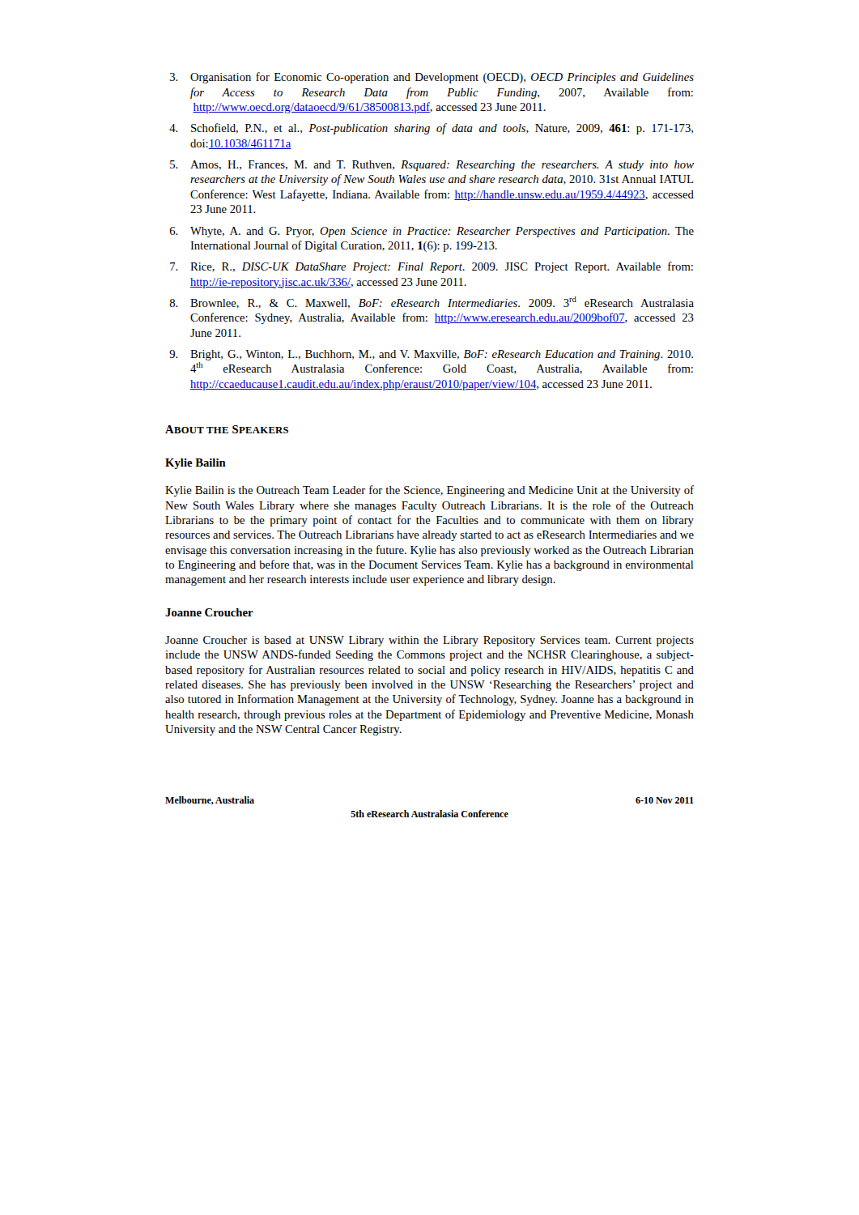3. Organisation for Economic Co-operation and Development (OECD), OECD Principles and Guidelines for Access to Research Data from Public Funding, 2007, Available from: http://www.oecd.org/dataoecd/9/61/38500813.pdf, accessed 23 June 2011.
4. Schofield, P.N., et al., Post-publication sharing of data and tools, Nature, 2009, 461: p. 171-173, doi:10.1038/461171a
5. Amos, H., Frances, M. and T. Ruthven, Rsquared: Researching the researchers. A study into how researchers at the University of New South Wales use and share research data, 2010. 31st Annual IATUL Conference: West Lafayette, Indiana. Available from: http://handle.unsw.edu.au/1959.4/44923, accessed 23 June 2011.
6. Whyte, A. and G. Pryor, Open Science in Practice: Researcher Perspectives and Participation. The International Journal of Digital Curation, 2011, 1(6): p. 199-213.
7. Rice, R., DISC-UK DataShare Project: Final Report. 2009. JISC Project Report. Available from: http://ie-repository.jisc.ac.uk/336/, accessed 23 June 2011.
8. Brownlee, R., & C. Maxwell, BoF: eResearch Intermediaries. 2009. 3rd eResearch Australasia Conference: Sydney, Australia, Available from: http://www.eresearch.edu.au/2009bof07, accessed 23 June 2011.
9. Bright, G., Winton, L., Buchhorn, M., and V. Maxville, BoF: eResearch Education and Training. 2010. 4th eResearch Australasia Conference: Gold Coast, Australia, Available from: http://ccaeducause1.caudit.edu.au/index.php/eraust/2010/paper/view/104, accessed 23 June 2011.
ABOUT THE SPEAKERS
Kylie Bailin
Kylie Bailin is the Outreach Team Leader for the Science, Engineering and Medicine Unit at the University of New South Wales Library where she manages Faculty Outreach Librarians. It is the role of the Outreach Librarians to be the primary point of contact for the Faculties and to communicate with them on library resources and services. The Outreach Librarians have already started to act as eResearch Intermediaries and we envisage this conversation increasing in the future. Kylie has also previously worked as the Outreach Librarian to Engineering and before that, was in the Document Services Team. Kylie has a background in environmental management and her research interests include user experience and library design.
Joanne Croucher
Joanne Croucher is based at UNSW Library within the Library Repository Services team. Current projects include the UNSW ANDS-funded Seeding the Commons project and the NCHSR Clearinghouse, a subject-based repository for Australian resources related to social and policy research in HIV/AIDS, hepatitis C and related diseases. She has previously been involved in the UNSW ‘Researching the Researchers’ project and also tutored in Information Management at the University of Technology, Sydney. Joanne has a background in health research, through previous roles at the Department of Epidemiology and Preventive Medicine, Monash University and the NSW Central Cancer Registry.
Melbourne, Australia 6-10 Nov 2011
5th eResearch Australasia Conference